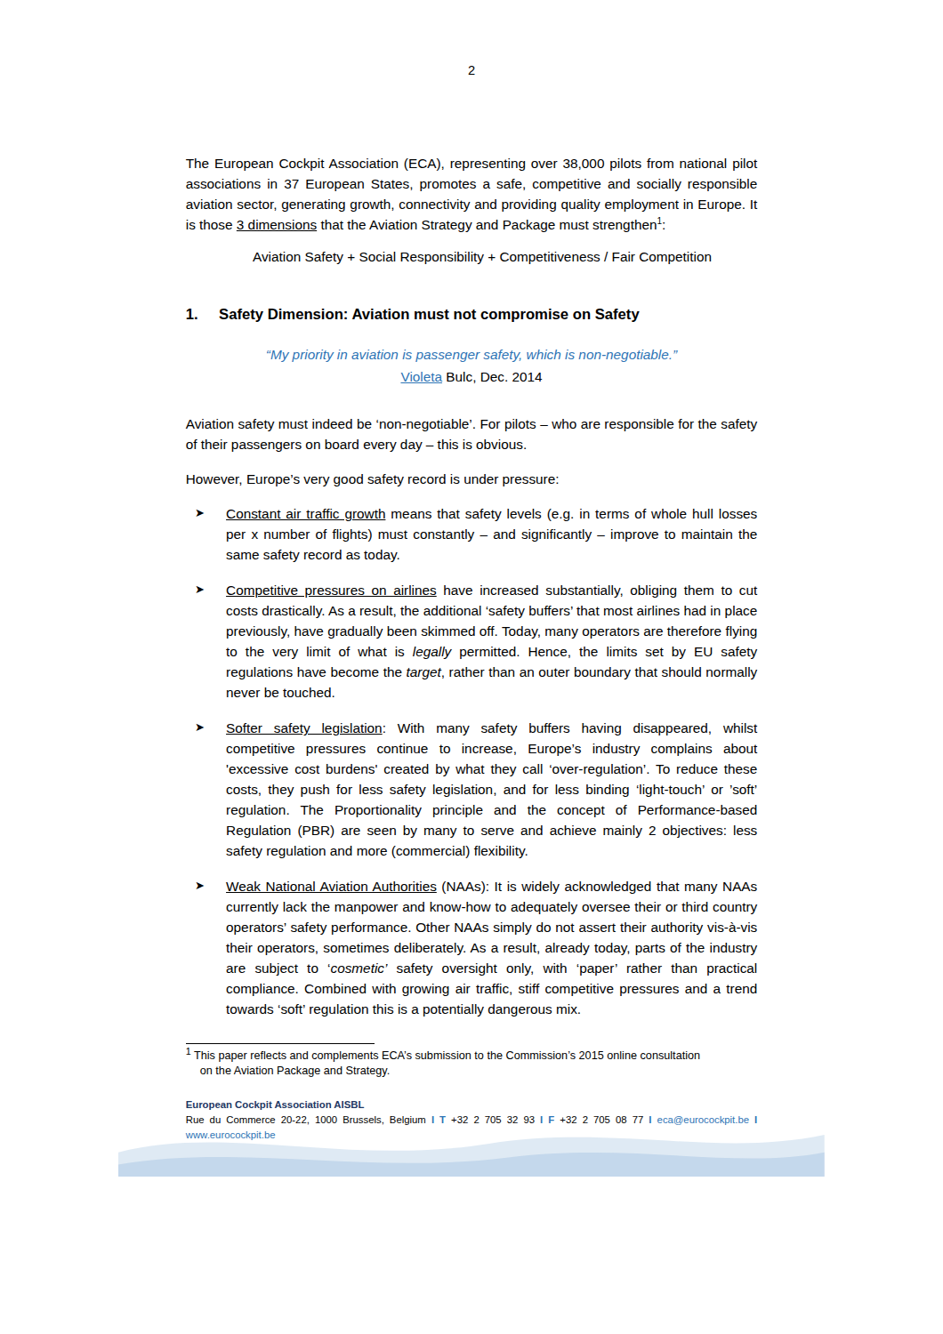2
The European Cockpit Association (ECA), representing over 38,000 pilots from national pilot associations in 37 European States, promotes a safe, competitive and socially responsible aviation sector, generating growth, connectivity and providing quality employment in Europe. It is those 3 dimensions that the Aviation Strategy and Package must strengthen1:
Aviation Safety + Social Responsibility + Competitiveness / Fair Competition
1. Safety Dimension: Aviation must not compromise on Safety
“My priority in aviation is passenger safety, which is non-negotiable.”
Violeta Bulc, Dec. 2014
Aviation safety must indeed be ‘non-negotiable’. For pilots – who are responsible for the safety of their passengers on board every day – this is obvious.
However, Europe’s very good safety record is under pressure:
Constant air traffic growth means that safety levels (e.g. in terms of whole hull losses per x number of flights) must constantly – and significantly – improve to maintain the same safety record as today.
Competitive pressures on airlines have increased substantially, obliging them to cut costs drastically. As a result, the additional ‘safety buffers’ that most airlines had in place previously, have gradually been skimmed off. Today, many operators are therefore flying to the very limit of what is legally permitted. Hence, the limits set by EU safety regulations have become the target, rather than an outer boundary that should normally never be touched.
Softer safety legislation: With many safety buffers having disappeared, whilst competitive pressures continue to increase, Europe’s industry complains about 'excessive cost burdens' created by what they call ‘over-regulation’. To reduce these costs, they push for less safety legislation, and for less binding ‘light-touch’ or ’soft’ regulation. The Proportionality principle and the concept of Performance-based Regulation (PBR) are seen by many to serve and achieve mainly 2 objectives: less safety regulation and more (commercial) flexibility.
Weak National Aviation Authorities (NAAs): It is widely acknowledged that many NAAs currently lack the manpower and know-how to adequately oversee their or third country operators’ safety performance. Other NAAs simply do not assert their authority vis-à-vis their operators, sometimes deliberately. As a result, already today, parts of the industry are subject to ‘cosmetic’ safety oversight only, with ‘paper’ rather than practical compliance. Combined with growing air traffic, stiff competitive pressures and a trend towards ‘soft’ regulation this is a potentially dangerous mix.
1 This paper reflects and complements ECA’s submission to the Commission’s 2015 online consultation on the Aviation Package and Strategy.
European Cockpit Association AISBL
Rue du Commerce 20-22, 1000 Brussels, Belgium I T +32 2 705 32 93 I F +32 2 705 08 77 I eca@eurocockpit.be I www.eurocockpit.be